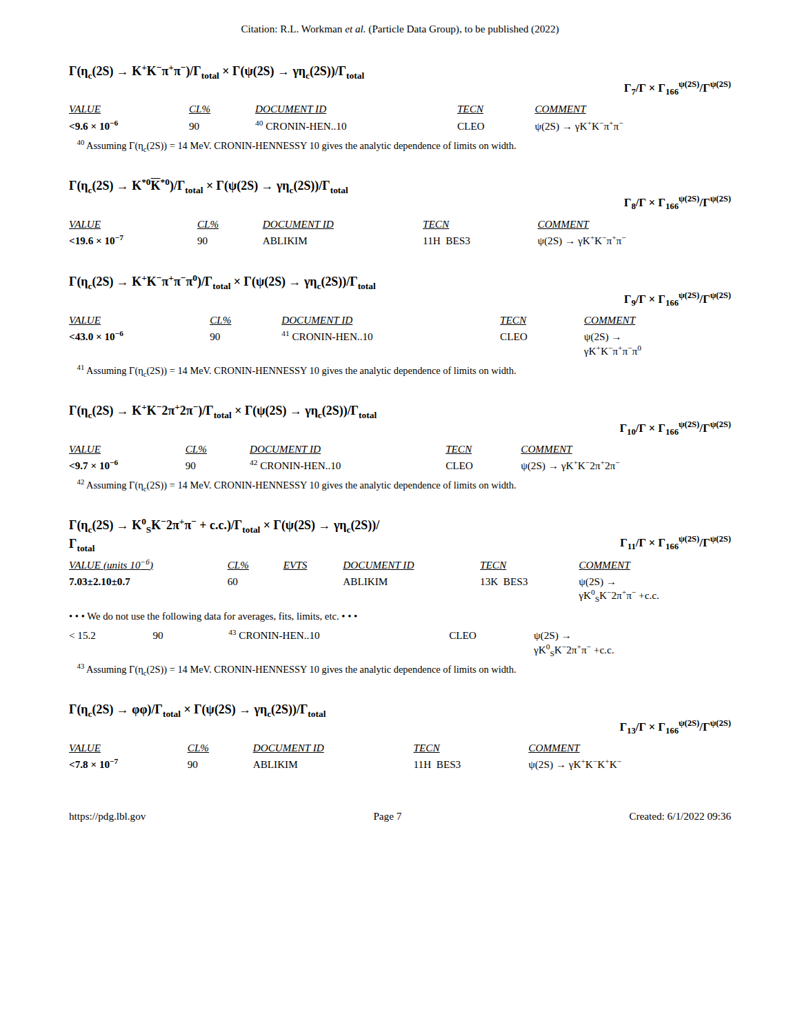Citation: R.L. Workman et al. (Particle Data Group), to be published (2022)
Γ(ηc(2S) → K+K−π+π−)/Γtotal × Γ(ψ(2S) → γηc(2S))/Γtotal
Γ7/Γ × Γ166ψ(2S)/Γψ(2S)
| VALUE | CL% | DOCUMENT ID | TECN | COMMENT |
| --- | --- | --- | --- | --- |
| <9.6 × 10 −6 | 90 | 40 CRONIN-HEN..10 | CLEO | ψ(2S) → γK + K − π + π − |
40 Assuming Γ(ηc(2S)) = 14 MeV. CRONIN-HENNESSY 10 gives the analytic dependence of limits on width.
Γ(ηc(2S) → K*0K*0)/Γtotal × Γ(ψ(2S) → γηc(2S))/Γtotal
Γ8/Γ × Γ166ψ(2S)/Γψ(2S)
| VALUE | CL% | DOCUMENT ID | TECN | COMMENT |
| --- | --- | --- | --- | --- |
| <19.6 × 10 −7 | 90 | ABLIKIM | 11H BES3 | ψ(2S) → γK + K − π + π − |
Γ(ηc(2S) → K+K−π+π−π0)/Γtotal × Γ(ψ(2S) → γηc(2S))/Γtotal
Γ9/Γ × Γ166ψ(2S)/Γψ(2S)
| VALUE | CL% | DOCUMENT ID | TECN | COMMENT |
| --- | --- | --- | --- | --- |
| <43.0 × 10 −6 | 90 | 41 CRONIN-HEN..10 | CLEO | ψ(2S) → γK + K − π + π − π 0 |
41 Assuming Γ(ηc(2S)) = 14 MeV. CRONIN-HENNESSY 10 gives the analytic dependence of limits on width.
Γ(ηc(2S) → K+K−2π+2π−)/Γtotal × Γ(ψ(2S) → γηc(2S))/Γtotal
Γ10/Γ × Γ166ψ(2S)/Γψ(2S)
| VALUE | CL% | DOCUMENT ID | TECN | COMMENT |
| --- | --- | --- | --- | --- |
| <9.7 × 10 −6 | 90 | 42 CRONIN-HEN..10 | CLEO | ψ(2S) → γK + K − 2π + 2π − |
42 Assuming Γ(ηc(2S)) = 14 MeV. CRONIN-HENNESSY 10 gives the analytic dependence of limits on width.
Γ(ηc(2S) → K0SK−2π+π− + c.c.)/Γtotal × Γ(ψ(2S) → γηc(2S))/
Γtotal
Γ11/Γ × Γ166ψ(2S)/Γψ(2S)
| VALUE (units 10 −6 ) | CL% | EVTS | DOCUMENT ID | TECN | COMMENT |
| --- | --- | --- | --- | --- | --- |
| 7.03±2.10±0.7 | 60 | | ABLIKIM | 13K BES3 | ψ(2S) → γK 0 S K − 2π + π − +c.c. |
• • • We do not use the following data for averages, fits, limits, etc. • • •
| < 15.2 | 90 | | 43 CRONIN-HEN..10 | CLEO | ψ(2S) → γK 0 S K − 2π + π − +c.c. |
43 Assuming Γ(ηc(2S)) = 14 MeV. CRONIN-HENNESSY 10 gives the analytic dependence of limits on width.
Γ(ηc(2S) → φφ)/Γtotal × Γ(ψ(2S) → γηc(2S))/Γtotal
Γ13/Γ × Γ166ψ(2S)/Γψ(2S)
| VALUE | CL% | DOCUMENT ID | TECN | COMMENT |
| --- | --- | --- | --- | --- |
| <7.8 × 10 −7 | 90 | ABLIKIM | 11H BES3 | ψ(2S) → γK + K − K + K − |
https://pdg.lbl.gov Page 7 Created: 6/1/2022 09:36